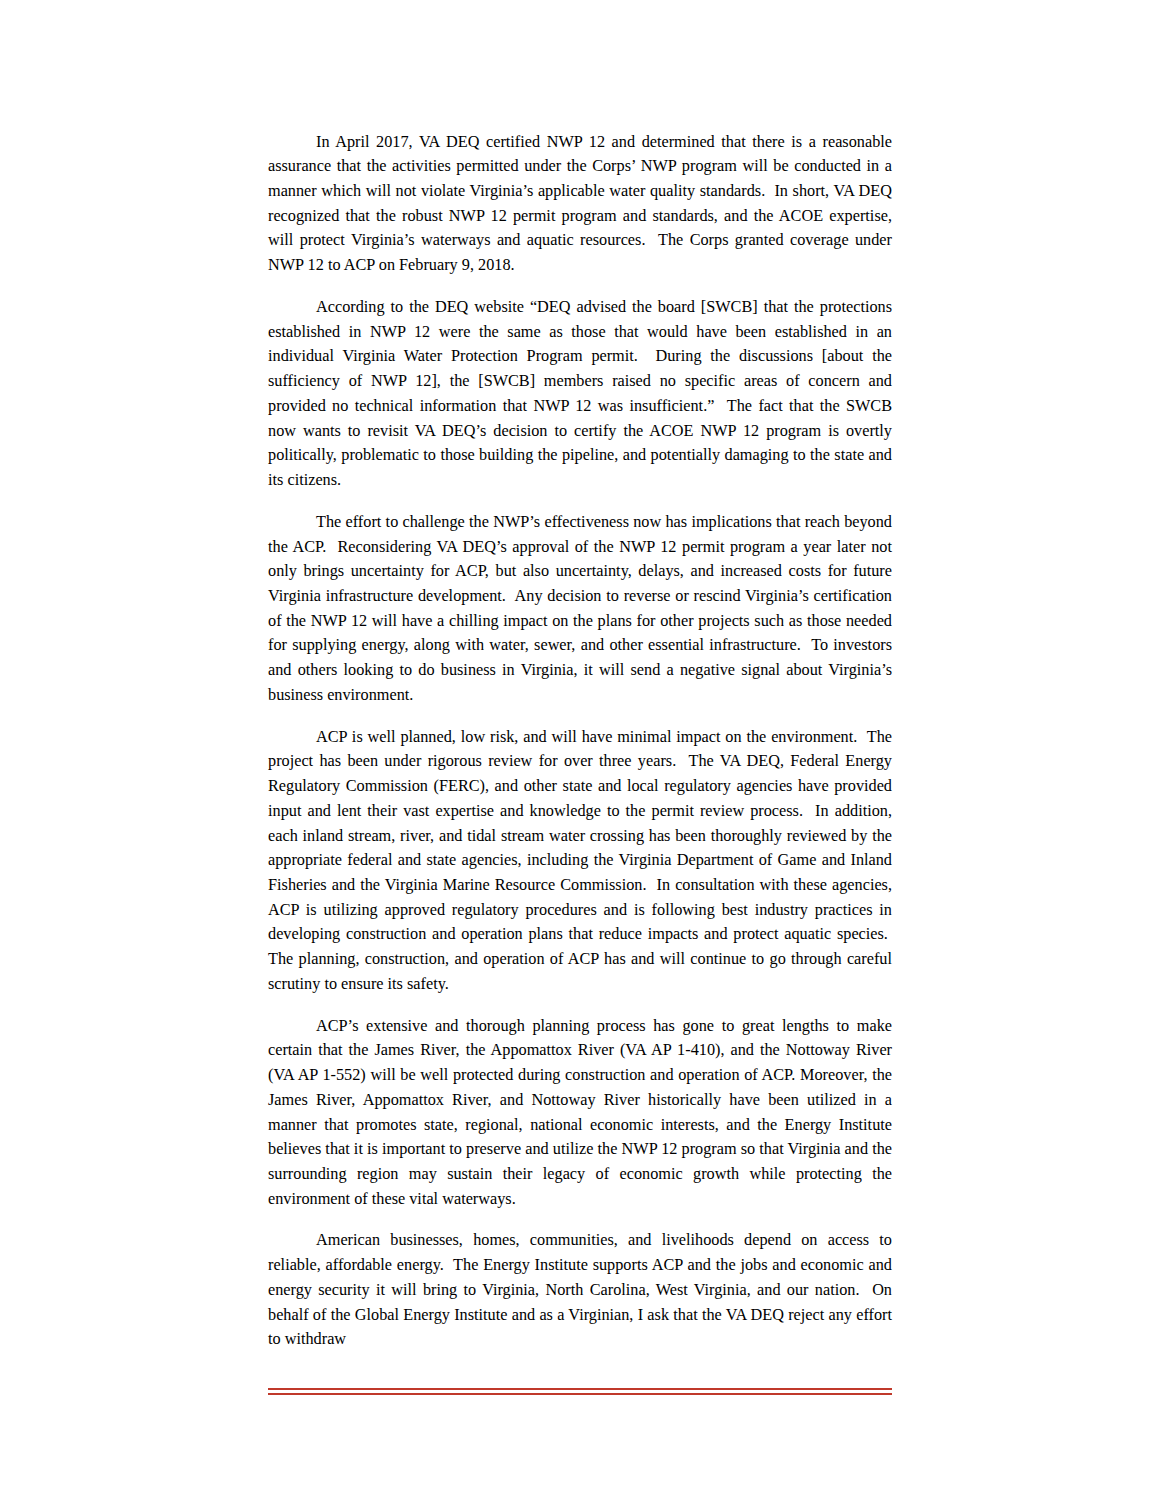In April 2017, VA DEQ certified NWP 12 and determined that there is a reasonable assurance that the activities permitted under the Corps’ NWP program will be conducted in a manner which will not violate Virginia’s applicable water quality standards. In short, VA DEQ recognized that the robust NWP 12 permit program and standards, and the ACOE expertise, will protect Virginia’s waterways and aquatic resources. The Corps granted coverage under NWP 12 to ACP on February 9, 2018.
According to the DEQ website “DEQ advised the board [SWCB] that the protections established in NWP 12 were the same as those that would have been established in an individual Virginia Water Protection Program permit. During the discussions [about the sufficiency of NWP 12], the [SWCB] members raised no specific areas of concern and provided no technical information that NWP 12 was insufficient.” The fact that the SWCB now wants to revisit VA DEQ’s decision to certify the ACOE NWP 12 program is overtly politically, problematic to those building the pipeline, and potentially damaging to the state and its citizens.
The effort to challenge the NWP’s effectiveness now has implications that reach beyond the ACP. Reconsidering VA DEQ’s approval of the NWP 12 permit program a year later not only brings uncertainty for ACP, but also uncertainty, delays, and increased costs for future Virginia infrastructure development. Any decision to reverse or rescind Virginia’s certification of the NWP 12 will have a chilling impact on the plans for other projects such as those needed for supplying energy, along with water, sewer, and other essential infrastructure. To investors and others looking to do business in Virginia, it will send a negative signal about Virginia’s business environment.
ACP is well planned, low risk, and will have minimal impact on the environment. The project has been under rigorous review for over three years. The VA DEQ, Federal Energy Regulatory Commission (FERC), and other state and local regulatory agencies have provided input and lent their vast expertise and knowledge to the permit review process. In addition, each inland stream, river, and tidal stream water crossing has been thoroughly reviewed by the appropriate federal and state agencies, including the Virginia Department of Game and Inland Fisheries and the Virginia Marine Resource Commission. In consultation with these agencies, ACP is utilizing approved regulatory procedures and is following best industry practices in developing construction and operation plans that reduce impacts and protect aquatic species. The planning, construction, and operation of ACP has and will continue to go through careful scrutiny to ensure its safety.
ACP’s extensive and thorough planning process has gone to great lengths to make certain that the James River, the Appomattox River (VA AP 1-410), and the Nottoway River (VA AP 1-552) will be well protected during construction and operation of ACP. Moreover, the James River, Appomattox River, and Nottoway River historically have been utilized in a manner that promotes state, regional, national economic interests, and the Energy Institute believes that it is important to preserve and utilize the NWP 12 program so that Virginia and the surrounding region may sustain their legacy of economic growth while protecting the environment of these vital waterways.
American businesses, homes, communities, and livelihoods depend on access to reliable, affordable energy. The Energy Institute supports ACP and the jobs and economic and energy security it will bring to Virginia, North Carolina, West Virginia, and our nation. On behalf of the Global Energy Institute and as a Virginian, I ask that the VA DEQ reject any effort to withdraw